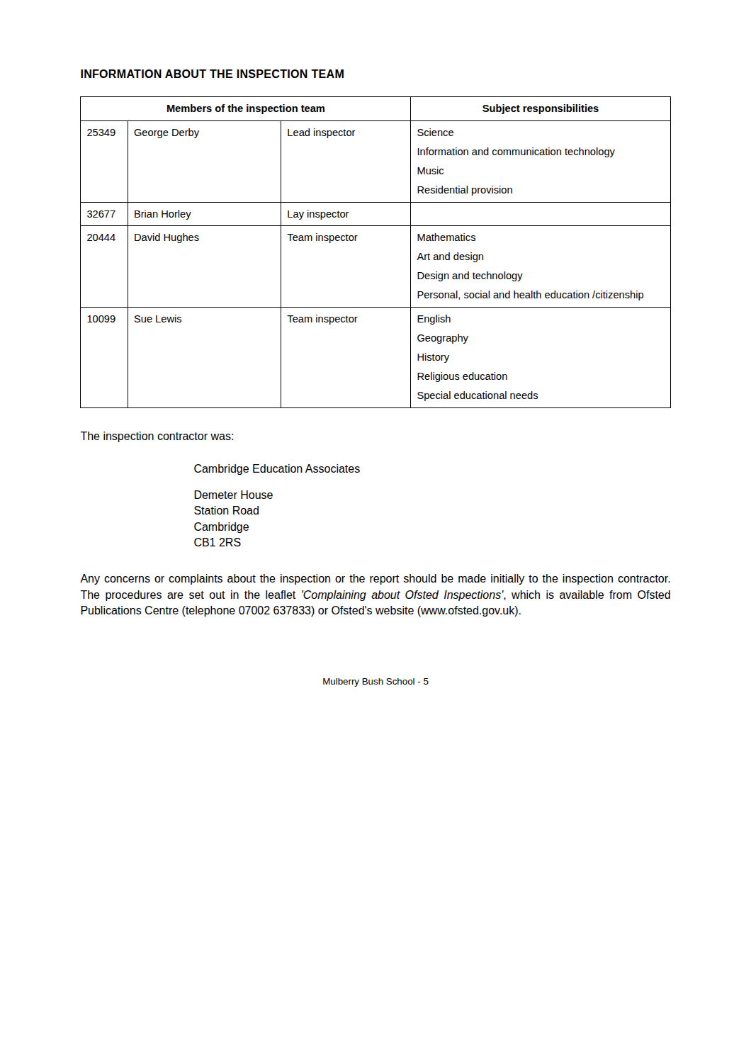INFORMATION ABOUT THE INSPECTION TEAM
| Members of the inspection team | Subject responsibilities |
| --- | --- |
| 25349 | George Derby | Lead inspector | Science Information and communication technology Music Residential provision |
| 32677 | Brian Horley | Lay inspector | |
| 20444 | David Hughes | Team inspector | Mathematics Art and design Design and technology Personal, social and health education /citizenship |
| 10099 | Sue Lewis | Team inspector | English Geography History Religious education Special educational needs |
The inspection contractor was:
Cambridge Education Associates
Demeter House
Station Road
Cambridge
CB1 2RS
Any concerns or complaints about the inspection or the report should be made initially to the inspection contractor. The procedures are set out in the leaflet 'Complaining about Ofsted Inspections', which is available from Ofsted Publications Centre (telephone 07002 637833) or Ofsted's website (www.ofsted.gov.uk).
Mulberry Bush School - 5